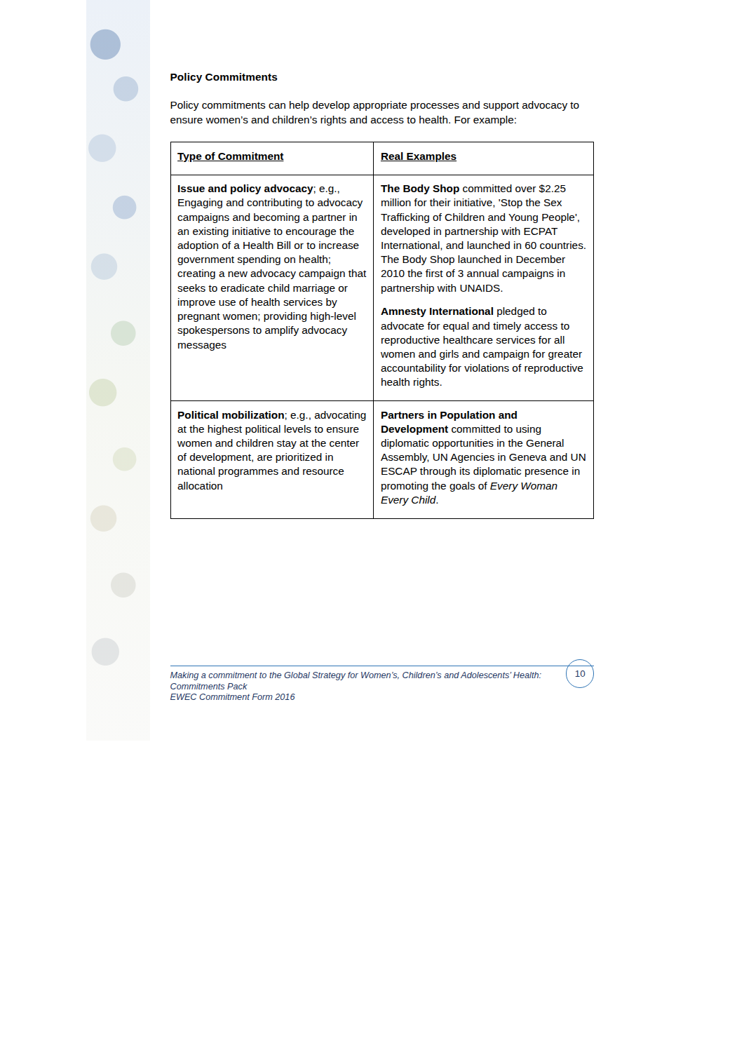Policy Commitments
Policy commitments can help develop appropriate processes and support advocacy to ensure women’s and children’s rights and access to health. For example:
| Type of Commitment | Real Examples |
| --- | --- |
| Issue and policy advocacy ; e.g., Engaging and contributing to advocacy campaigns and becoming a partner in an existing initiative to encourage the adoption of a Health Bill or to increase government spending on health; creating a new advocacy campaign that seeks to eradicate child marriage or improve use of health services by pregnant women; providing high-level spokespersons to amplify advocacy messages | The Body Shop committed over $2.25 million for their initiative, 'Stop the Sex Trafficking of Children and Young People', developed in partnership with ECPAT International, and launched in 60 countries. The Body Shop launched in December 2010 the first of 3 annual campaigns in partnership with UNAIDS. Amnesty International pledged to advocate for equal and timely access to reproductive healthcare services for all women and girls and campaign for greater accountability for violations of reproductive health rights. |
| Political mobilization ; e.g., advocating at the highest political levels to ensure women and children stay at the center of development, are prioritized in national programmes and resource allocation | Partners in Population and Development committed to using diplomatic opportunities in the General Assembly, UN Agencies in Geneva and UN ESCAP through its diplomatic presence in promoting the goals of Every Woman Every Child . |
Making a commitment to the Global Strategy for Women’s, Children’s and Adolescents’ Health: Commitments Pack EWEC Commitment Form 2016
10